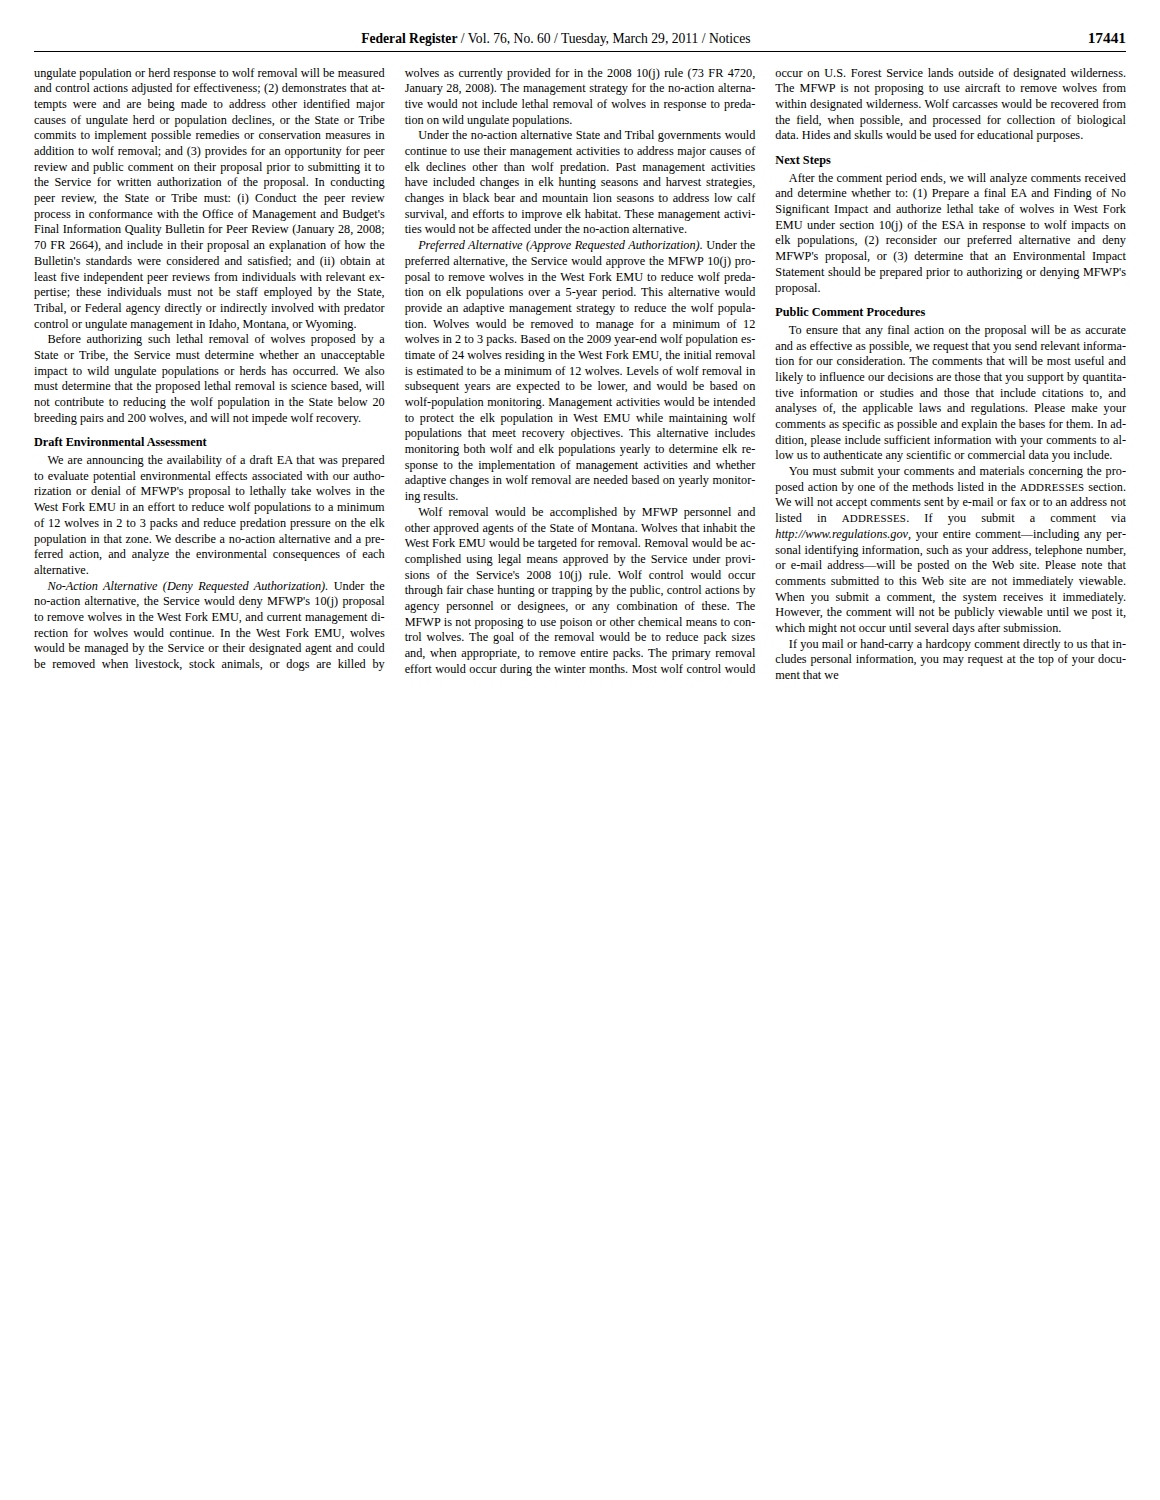Federal Register / Vol. 76, No. 60 / Tuesday, March 29, 2011 / Notices
17441
ungulate population or herd response to wolf removal will be measured and control actions adjusted for effectiveness; (2) demonstrates that attempts were and are being made to address other identified major causes of ungulate herd or population declines, or the State or Tribe commits to implement possible remedies or conservation measures in addition to wolf removal; and (3) provides for an opportunity for peer review and public comment on their proposal prior to submitting it to the Service for written authorization of the proposal. In conducting peer review, the State or Tribe must: (i) Conduct the peer review process in conformance with the Office of Management and Budget's Final Information Quality Bulletin for Peer Review (January 28, 2008; 70 FR 2664), and include in their proposal an explanation of how the Bulletin's standards were considered and satisfied; and (ii) obtain at least five independent peer reviews from individuals with relevant expertise; these individuals must not be staff employed by the State, Tribal, or Federal agency directly or indirectly involved with predator control or ungulate management in Idaho, Montana, or Wyoming.
Before authorizing such lethal removal of wolves proposed by a State or Tribe, the Service must determine whether an unacceptable impact to wild ungulate populations or herds has occurred. We also must determine that the proposed lethal removal is science based, will not contribute to reducing the wolf population in the State below 20 breeding pairs and 200 wolves, and will not impede wolf recovery.
Draft Environmental Assessment
We are announcing the availability of a draft EA that was prepared to evaluate potential environmental effects associated with our authorization or denial of MFWP's proposal to lethally take wolves in the West Fork EMU in an effort to reduce wolf populations to a minimum of 12 wolves in 2 to 3 packs and reduce predation pressure on the elk population in that zone. We describe a no-action alternative and a preferred action, and analyze the environmental consequences of each alternative.
No-Action Alternative (Deny Requested Authorization). Under the no-action alternative, the Service would deny MFWP's 10(j) proposal to remove wolves in the West Fork EMU, and current management direction for wolves would continue. In the West Fork EMU, wolves would be managed by the Service or their designated agent and could be removed when livestock, stock animals, or dogs are killed by wolves as currently provided for in the 2008 10(j) rule (73 FR 4720, January 28, 2008). The management strategy for the no-action alternative would not include lethal removal of wolves in response to predation on wild ungulate populations.
Under the no-action alternative State and Tribal governments would continue to use their management activities to address major causes of elk declines other than wolf predation. Past management activities have included changes in elk hunting seasons and harvest strategies, changes in black bear and mountain lion seasons to address low calf survival, and efforts to improve elk habitat. These management activities would not be affected under the no-action alternative.
Preferred Alternative (Approve Requested Authorization). Under the preferred alternative, the Service would approve the MFWP 10(j) proposal to remove wolves in the West Fork EMU to reduce wolf predation on elk populations over a 5-year period. This alternative would provide an adaptive management strategy to reduce the wolf population. Wolves would be removed to manage for a minimum of 12 wolves in 2 to 3 packs. Based on the 2009 year-end wolf population estimate of 24 wolves residing in the West Fork EMU, the initial removal is estimated to be a minimum of 12 wolves. Levels of wolf removal in subsequent years are expected to be lower, and would be based on wolf-population monitoring. Management activities would be intended to protect the elk population in West EMU while maintaining wolf populations that meet recovery objectives. This alternative includes monitoring both wolf and elk populations yearly to determine elk response to the implementation of management activities and whether adaptive changes in wolf removal are needed based on yearly monitoring results.
Wolf removal would be accomplished by MFWP personnel and other approved agents of the State of Montana. Wolves that inhabit the West Fork EMU would be targeted for removal. Removal would be accomplished using legal means approved by the Service under provisions of the Service's 2008 10(j) rule. Wolf control would occur through fair chase hunting or trapping by the public, control actions by agency personnel or designees, or any combination of these. The MFWP is not proposing to use poison or other chemical means to control wolves. The goal of the removal would be to reduce pack sizes and, when appropriate, to remove entire packs. The primary removal effort would occur during the winter months. Most wolf control would occur on U.S. Forest Service lands outside of designated wilderness. The MFWP is not proposing to use aircraft to remove wolves from within designated wilderness. Wolf carcasses would be recovered from the field, when possible, and processed for collection of biological data. Hides and skulls would be used for educational purposes.
Next Steps
After the comment period ends, we will analyze comments received and determine whether to: (1) Prepare a final EA and Finding of No Significant Impact and authorize lethal take of wolves in West Fork EMU under section 10(j) of the ESA in response to wolf impacts on elk populations, (2) reconsider our preferred alternative and deny MFWP's proposal, or (3) determine that an Environmental Impact Statement should be prepared prior to authorizing or denying MFWP's proposal.
Public Comment Procedures
To ensure that any final action on the proposal will be as accurate and as effective as possible, we request that you send relevant information for our consideration. The comments that will be most useful and likely to influence our decisions are those that you support by quantitative information or studies and those that include citations to, and analyses of, the applicable laws and regulations. Please make your comments as specific as possible and explain the bases for them. In addition, please include sufficient information with your comments to allow us to authenticate any scientific or commercial data you include.
You must submit your comments and materials concerning the proposed action by one of the methods listed in the ADDRESSES section. We will not accept comments sent by e-mail or fax or to an address not listed in ADDRESSES. If you submit a comment via http://www.regulations.gov, your entire comment—including any personal identifying information, such as your address, telephone number, or e-mail address—will be posted on the Web site. Please note that comments submitted to this Web site are not immediately viewable. When you submit a comment, the system receives it immediately. However, the comment will not be publicly viewable until we post it, which might not occur until several days after submission.
If you mail or hand-carry a hardcopy comment directly to us that includes personal information, you may request at the top of your document that we